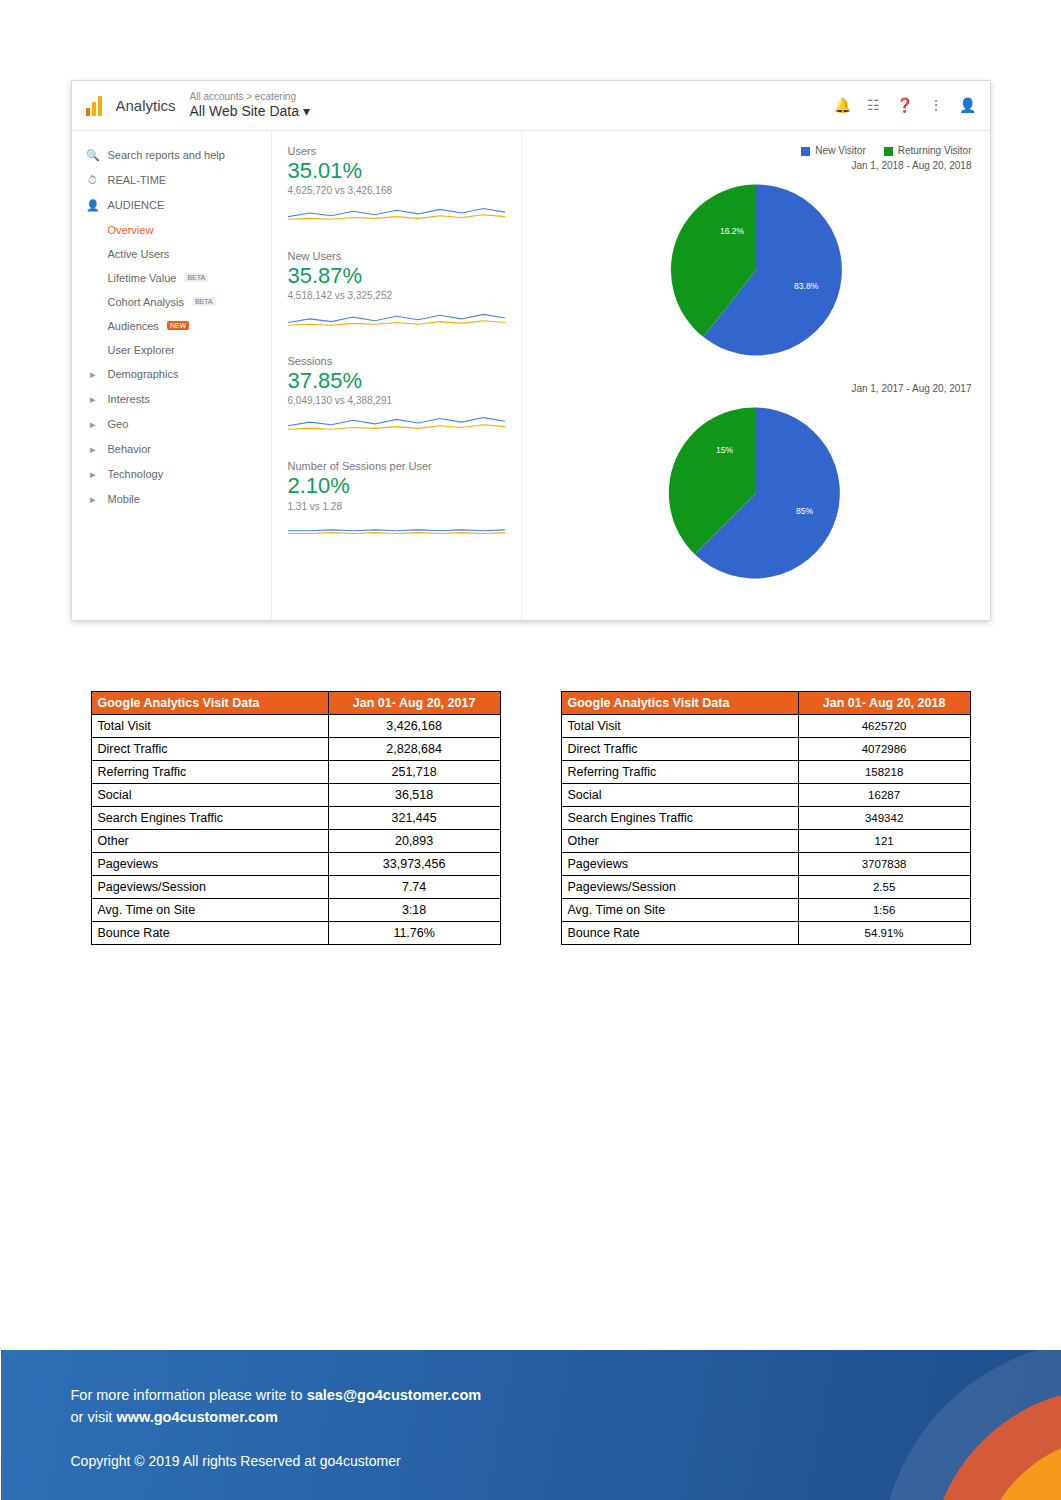Analytics
All accounts > ecatering All Web Site Data ▾
🔔 ☷ ❓ ⋮ 👤
🔍Search reports and help
⏱REAL-TIME
👤AUDIENCE
Overview
Active Users
Lifetime Value BETA
Cohort Analysis BETA
Audiences NEW
User Explorer
▸Demographics
▸Interests
▸Geo
▸Behavior
▸Technology
▸Mobile
Users
35.01%
4,625,720 vs 3,426,168
New Users
35.87%
4,518,142 vs 3,325,252
Sessions
37.85%
6,049,130 vs 4,388,291
Number of Sessions per User
2.10%
1.31 vs 1.28
New Visitor Returning Visitor
Jan 1, 2018 - Aug 20, 2018
16.2% 83.8%
Jan 1, 2017 - Aug 20, 2017
15% 85%
| Google Analytics Visit Data | Jan 01- Aug 20, 2017 |
| --- | --- |
| Total Visit | 3,426,168 |
| Direct Traffic | 2,828,684 |
| Referring Traffic | 251,718 |
| Social | 36,518 |
| Search Engines Traffic | 321,445 |
| Other | 20,893 |
| Pageviews | 33,973,456 |
| Pageviews/Session | 7.74 |
| Avg. Time on Site | 3:18 |
| Bounce Rate | 11.76% |
| Google Analytics Visit Data | Jan 01- Aug 20, 2018 |
| --- | --- |
| Total Visit | 4625720 |
| Direct Traffic | 4072986 |
| Referring Traffic | 158218 |
| Social | 16287 |
| Search Engines Traffic | 349342 |
| Other | 121 |
| Pageviews | 3707838 |
| Pageviews/Session | 2.55 |
| Avg. Time on Site | 1:56 |
| Bounce Rate | 54.91% |
For more information please write to sales@go4customer.com
or visit www.go4customer.com
Copyright © 2019 All rights Reserved at go4customer